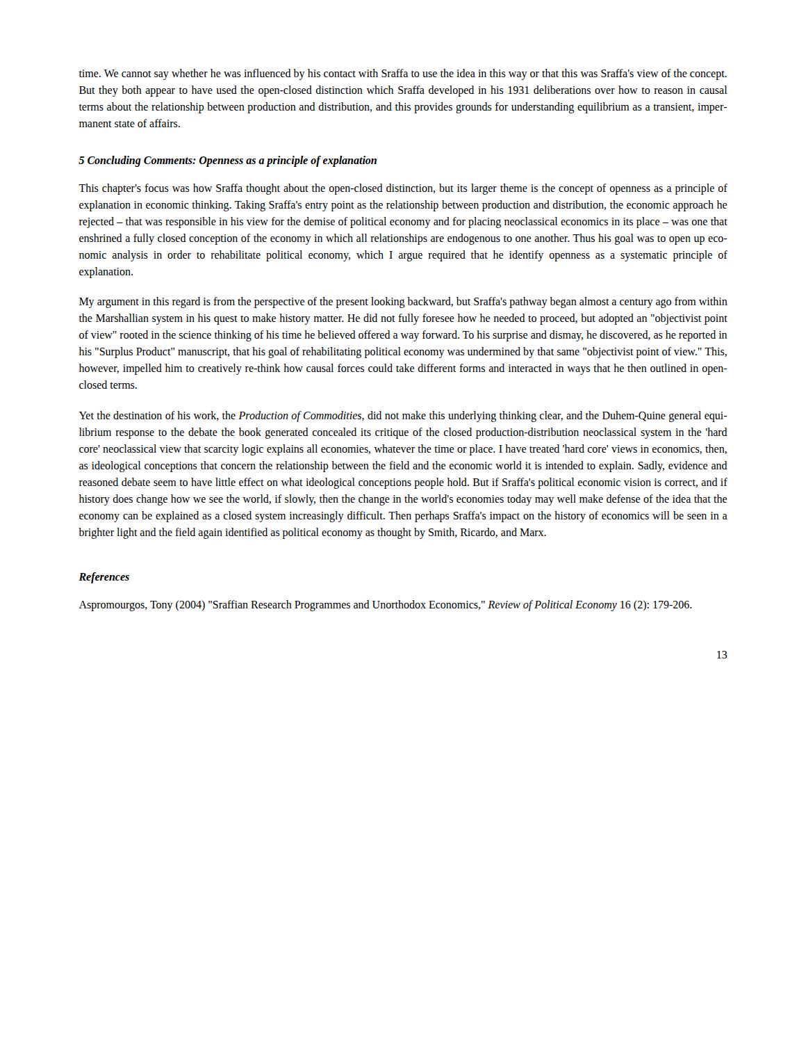time. We cannot say whether he was influenced by his contact with Sraffa to use the idea in this way or that this was Sraffa's view of the concept. But they both appear to have used the open-closed distinction which Sraffa developed in his 1931 deliberations over how to reason in causal terms about the relationship between production and distribution, and this provides grounds for understanding equilibrium as a transient, impermanent state of affairs.
5 Concluding Comments: Openness as a principle of explanation
This chapter's focus was how Sraffa thought about the open-closed distinction, but its larger theme is the concept of openness as a principle of explanation in economic thinking. Taking Sraffa's entry point as the relationship between production and distribution, the economic approach he rejected – that was responsible in his view for the demise of political economy and for placing neoclassical economics in its place – was one that enshrined a fully closed conception of the economy in which all relationships are endogenous to one another. Thus his goal was to open up economic analysis in order to rehabilitate political economy, which I argue required that he identify openness as a systematic principle of explanation.
My argument in this regard is from the perspective of the present looking backward, but Sraffa's pathway began almost a century ago from within the Marshallian system in his quest to make history matter. He did not fully foresee how he needed to proceed, but adopted an "objectivist point of view" rooted in the science thinking of his time he believed offered a way forward. To his surprise and dismay, he discovered, as he reported in his "Surplus Product" manuscript, that his goal of rehabilitating political economy was undermined by that same "objectivist point of view." This, however, impelled him to creatively re-think how causal forces could take different forms and interacted in ways that he then outlined in open-closed terms.
Yet the destination of his work, the Production of Commodities, did not make this underlying thinking clear, and the Duhem-Quine general equilibrium response to the debate the book generated concealed its critique of the closed production-distribution neoclassical system in the 'hard core' neoclassical view that scarcity logic explains all economies, whatever the time or place. I have treated 'hard core' views in economics, then, as ideological conceptions that concern the relationship between the field and the economic world it is intended to explain. Sadly, evidence and reasoned debate seem to have little effect on what ideological conceptions people hold. But if Sraffa's political economic vision is correct, and if history does change how we see the world, if slowly, then the change in the world's economies today may well make defense of the idea that the economy can be explained as a closed system increasingly difficult. Then perhaps Sraffa's impact on the history of economics will be seen in a brighter light and the field again identified as political economy as thought by Smith, Ricardo, and Marx.
References
Aspromourgos, Tony (2004) "Sraffian Research Programmes and Unorthodox Economics," Review of Political Economy 16 (2): 179-206.
13